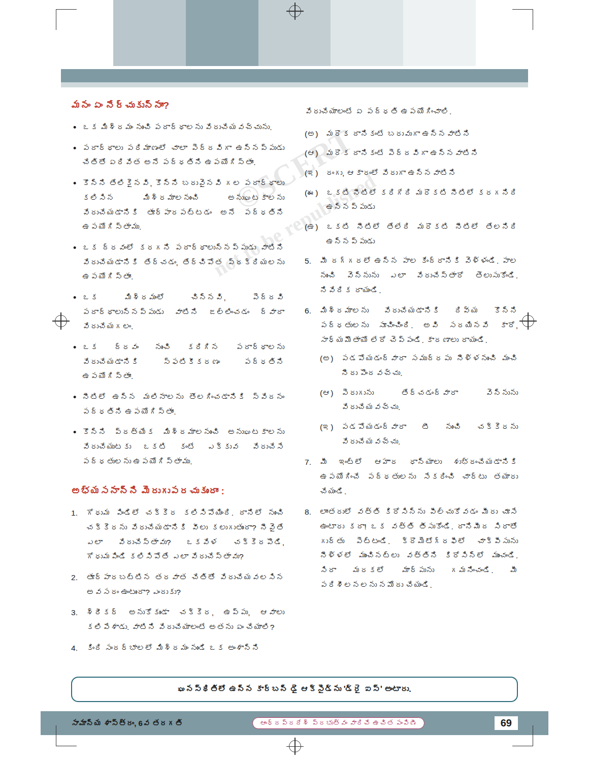©SCERT
not to be republished
మనం ఏం నేర్చుకున్నాం?
ఒక మిశ్రమం నుంచి పదార్థాలను వేరుచేయవచ్చును.
పదార్థాలు పరిమాణంలో చాలా పెద్దవిగా ఉన్నప్పుడు చేతితో ఏరివేత అనే పద్ధతిని ఉపయోగిస్తాం.
కొన్ని తేలికైనవి, కొన్ని బరువైనవి గల పదార్థాలు కలిసిన మిశ్రమాలనుంచి అనుఘటకాలను వేరుచేయడానికి తూర్పారపట్టడం అనే పద్ధతిని ఉపయోగిస్తాము.
ఒక ద్రవంలో కరగని పదార్థాలున్నప్పుడు వాటిని వేరుచేయడానికి తేర్చడం, తేర్చిపోత ప్రక్రియలను ఉపయోగిస్తాం.
ఒక మిశ్రమంలో చిన్నవి, పెద్దవి పదార్థాలున్నప్పుడు వాటిని జల్లించడం ద్వారా వేరుచేయగలం.
ఒక ద్రవం నుంచి కరిగిన పదార్థాలను వేరుచేయడానికి స్ఫటికీకరణం పద్ధతిని ఉపయోగిస్తాం.
నీటిలో ఉన్న మలినాలను తొలగించడానికి స్వేదనం పద్ధతిని ఉపయోగిస్తాం.
కొన్ని ప్రత్యేక మిశ్రమాలనుంచి అనుఘటకాలను వేరుచేయుటకు ఒకటి కంటే ఎక్కువ వేరుచేసే పద్ధతులను ఉపయోగిస్తాము.
అభ్యసనాన్ని మెరుగుపరచుకుందాం :
గోధుమ పిండిలో చక్కెర కలిసిపోయింది. దానిలో నుంచి చక్కెరను వేరుచేయడానికి వీలు కలుగుతుందా? నీవైతే ఎలా వేరుచేస్తావు? ఒకవేళ చక్కెరపొడి, గోధుమపిండి కలిసిపోతే ఎలా వేరుచేస్తావు?
తూర్పారబట్టిన తరవాత చేతితో వేరుచేయవలసిన అవసరం ఉంటుందా? ఎందుకు?
శ్రీకర్ అనుకోకుండా చక్కెర, ఉప్పు, ఆవాలు కలిపేశాడు. వాటిని వేరుచేయాలంటే అతను ఏం చేయాలి?
కింది సందర్భాలలో మిశ్రమం నుండి ఒక అంశాన్ని
వేరుచేయాలంటే ఏ పద్ధతి ఉపయోగించాలి.
(అ) మరొక దానికంటే బరువుగా ఉన్నవాటిని
(ఆ) మరొక దానికంటే పెద్దవిగా ఉన్నవాటిని
(ఇ) రంగు, ఆకారంలో వేరుగా ఉన్నవాటిని
(ఈ) ఒకటి నీటిలో కరిగేది మరొకటి నీటిలో కరగనిది ఉన్నప్పుడు
(ఉ) ఒకటి నీటిలో తేలేది మరొకటి నీటిలో తేలనిది ఉన్నప్పుడు
మీ దగ్గరలో ఉన్న పాల కేంద్రానికి వెళ్ళండి. పాల నుంచి వెన్నును ఎలా వేరుచేస్తారో తెలుసుకోండి. నివేదిక రాయండి.
మిశ్రమాలను వేరుచేయడానికి దివ్య కొన్ని పద్ధతులను సూచించింది. అవి సరయినవే కాదో, సాధ్యమౌతాయో లేదో చెప్పండి. కారణాలు రాయండి.
(అ) పడపోయడంద్వారా సముద్రపు నీళ్ళనుంచి మంచి నీరు పొందవచ్చు.
(ఆ) పెరుగును తేర్చడంద్వారా వెన్నును వేరుచేయవచ్చు.
(ఇ) పడపోయడంద్వారా టీ నుంచి చక్కెరను వేరుచేయవచ్చు.
మీ ఇంట్లో ఆహార ధాన్యాలు శుభ్రంచేయడానికి ఉపయోగించే పద్ధతులను సేకరించి చార్టు తయారు చేయండి.
లాంతరులో వత్తి కిరోసిన్‌ను పీల్చుకోవడం మీరు చూసే ఉంటారు కదా! ఒక వత్తి తీసుకోండి. దానిమీద సిరాతో గుర్తు పెట్టండి. క్రొమెటోగ్రఫీలో చాక్‌పీసును నీళ్ళలో ముంచినట్లు వత్తిని కిరోసిన్‌లో ముంచండి. సిరా మరకలో మార్పును గమనించండి. మీ పరిశీలనలను నమోదు చేయండి.
ఘనస్థితిలో ఉన్న కార్బన్ డై ఆక్సైడ్‌ను 'డ్రై ఐస్' అంటారు.
సామాన్య శాస్త్రం, 6వ తరగతి
ఆంధ్రప్రదేశ్ ప్రభుత్వం వారిచే ఉచిత పంపిణీ
69